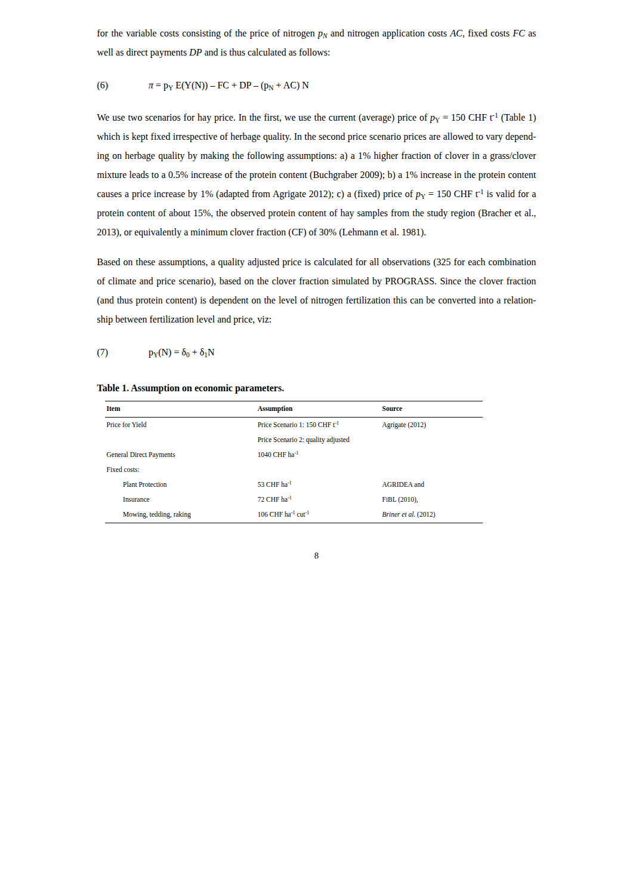for the variable costs consisting of the price of nitrogen pN and nitrogen application costs AC, fixed costs FC as well as direct payments DP and is thus calculated as follows:
(6) π = pY E(Y(N)) – FC + DP – (pN + AC) N
We use two scenarios for hay price. In the first, we use the current (average) price of pY = 150 CHF t-1 (Table 1) which is kept fixed irrespective of herbage quality. In the second price scenario prices are allowed to vary depending on herbage quality by making the following assumptions: a) a 1% higher fraction of clover in a grass/clover mixture leads to a 0.5% increase of the protein content (Buchgraber 2009); b) a 1% increase in the protein content causes a price increase by 1% (adapted from Agrigate 2012); c) a (fixed) price of pY = 150 CHF t-1 is valid for a protein content of about 15%, the observed protein content of hay samples from the study region (Bracher et al., 2013), or equivalently a minimum clover fraction (CF) of 30% (Lehmann et al. 1981).
Based on these assumptions, a quality adjusted price is calculated for all observations (325 for each combination of climate and price scenario), based on the clover fraction simulated by PROGRASS. Since the clover fraction (and thus protein content) is dependent on the level of nitrogen fertilization this can be converted into a relationship between fertilization level and price, viz:
(7) pY(N) = δ0 + δ1N
Table 1. Assumption on economic parameters.
| Item | Assumption | Source |
| --- | --- | --- |
| Price for Yield | Price Scenario 1: 150 CHF t -1 | Agrigate (2012) |
| | Price Scenario 2: quality adjusted | |
| General Direct Payments | 1040 CHF ha -1 | |
| Fixed costs: | | |
| Plant Protection | 53 CHF ha -1 | AGRIDEA and |
| Insurance | 72 CHF ha -1 | FiBL (2010), |
| Mowing, tedding, raking | 106 CHF ha -1 cut -1 | Briner et al. (2012) |
8